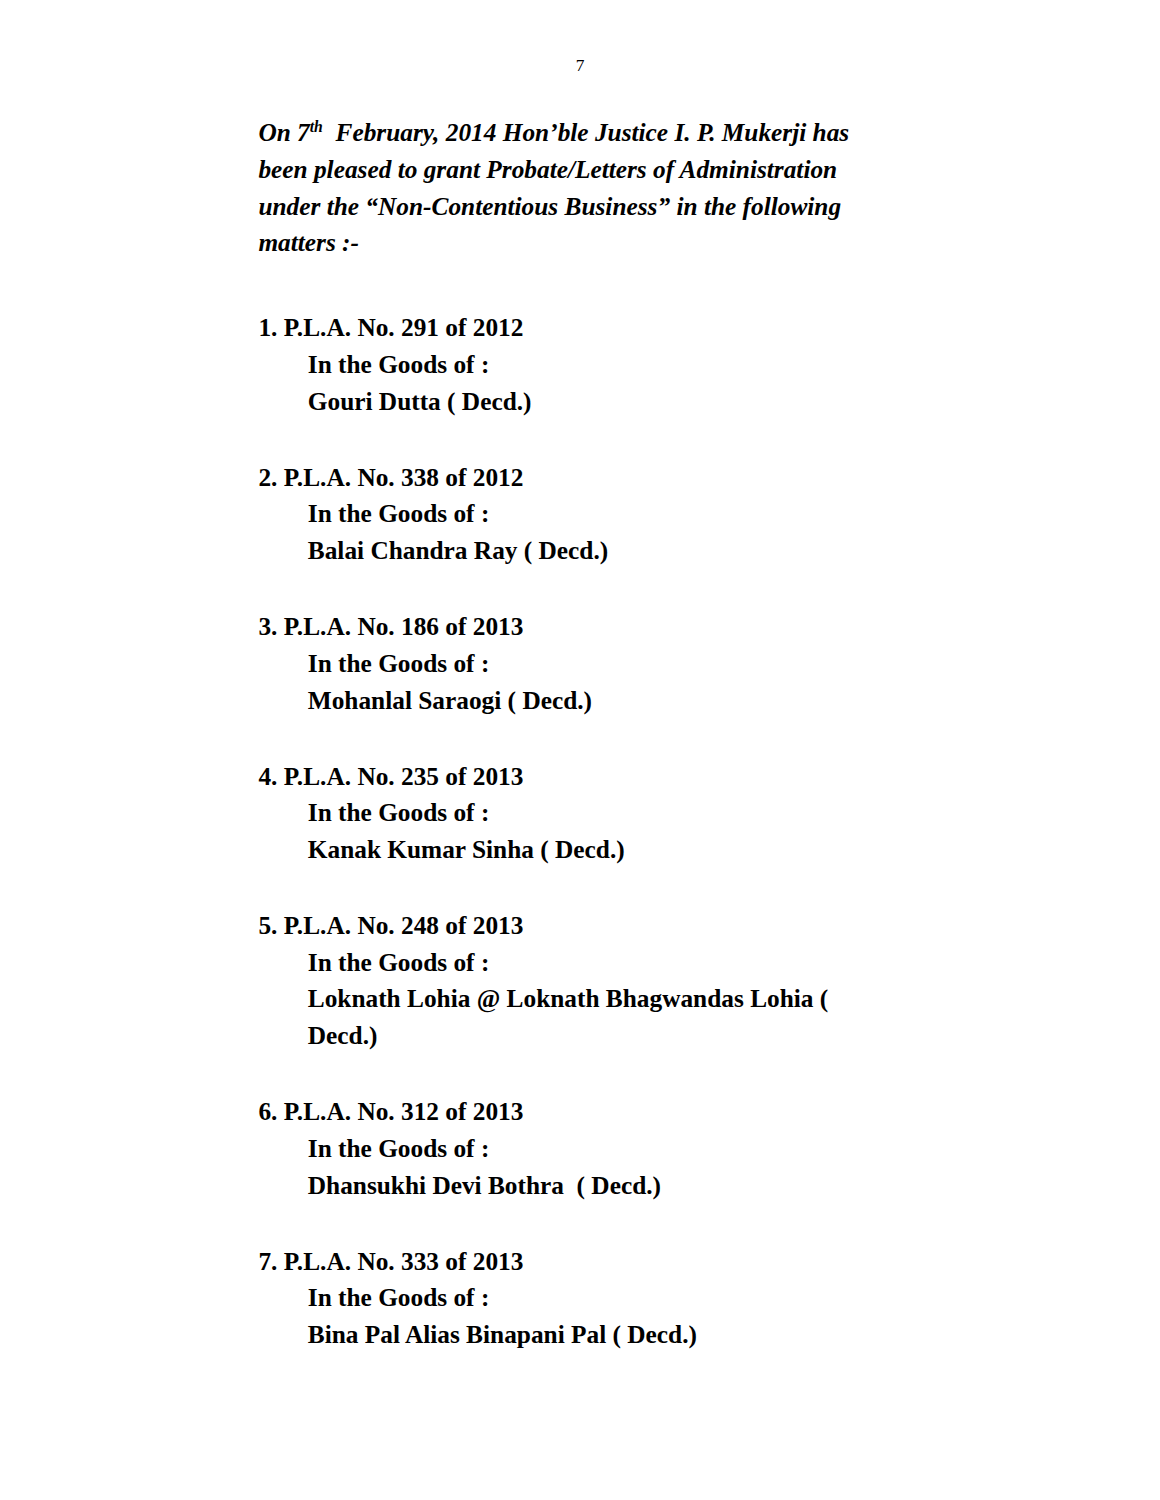7
On 7th February, 2014 Hon’ble Justice I. P. Mukerji has been pleased to grant Probate/Letters of Administration under the “Non-Contentious Business” in the following matters :-
1. P.L.A. No. 291 of 2012 In the Goods of : Gouri Dutta ( Decd.)
2. P.L.A. No. 338 of 2012 In the Goods of : Balai Chandra Ray ( Decd.)
3. P.L.A. No. 186 of 2013 In the Goods of : Mohanlal Saraogi ( Decd.)
4. P.L.A. No. 235 of 2013 In the Goods of : Kanak Kumar Sinha ( Decd.)
5. P.L.A. No. 248 of 2013 In the Goods of : Loknath Lohia @ Loknath Bhagwandas Lohia ( Decd.)
6. P.L.A. No. 312 of 2013 In the Goods of : Dhansukhi Devi Bothra ( Decd.)
7. P.L.A. No. 333 of 2013 In the Goods of : Bina Pal Alias Binapani Pal ( Decd.)